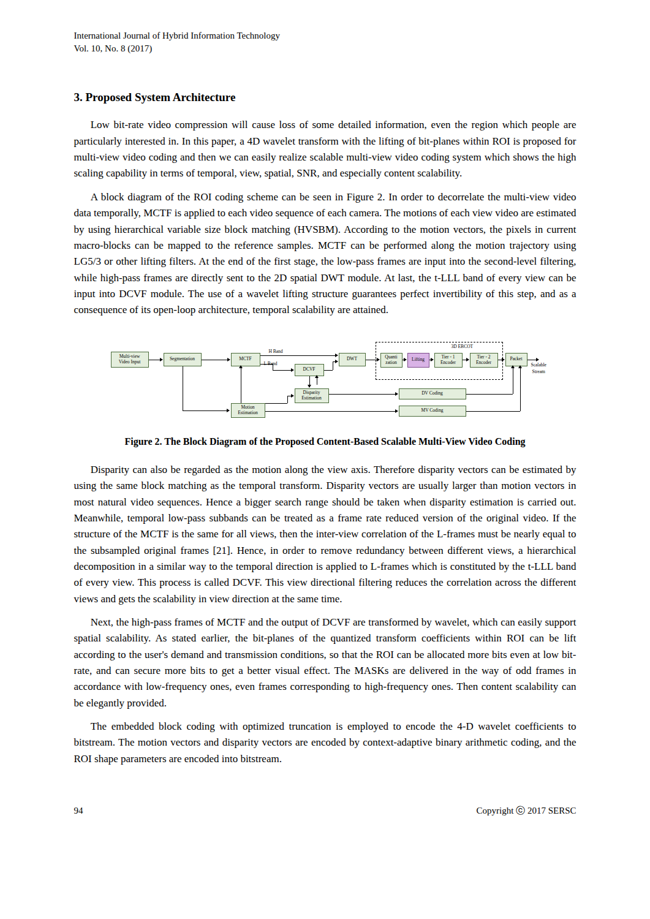International Journal of Hybrid Information Technology
Vol. 10, No. 8 (2017)
3. Proposed System Architecture
Low bit-rate video compression will cause loss of some detailed information, even the region which people are particularly interested in. In this paper, a 4D wavelet transform with the lifting of bit-planes within ROI is proposed for multi-view video coding and then we can easily realize scalable multi-view video coding system which shows the high scaling capability in terms of temporal, view, spatial, SNR, and especially content scalability.
A block diagram of the ROI coding scheme can be seen in Figure 2. In order to decorrelate the multi-view video data temporally, MCTF is applied to each video sequence of each camera. The motions of each view video are estimated by using hierarchical variable size block matching (HVSBM). According to the motion vectors, the pixels in current macro-blocks can be mapped to the reference samples. MCTF can be performed along the motion trajectory using LG5/3 or other lifting filters. At the end of the first stage, the low-pass frames are input into the second-level filtering, while high-pass frames are directly sent to the 2D spatial DWT module. At last, the t-LLL band of every view can be input into DCVF module. The use of a wavelet lifting structure guarantees perfect invertibility of this step, and as a consequence of its open-loop architecture, temporal scalability are attained.
Multi-view
Video Input
Segmentation
MCTF
DCVF
DWT
Quanti
zation
Lifting
Tier - 1
Encoder
Tier - 2
Encoder
Packet
Disparity
Estimation
Motion
Estimation
DV Coding
MV Coding
3D EBCOT
H Band
L Band
Scalable
Stream
Figure 2. The Block Diagram of the Proposed Content-Based Scalable Multi-View Video Coding
Disparity can also be regarded as the motion along the view axis. Therefore disparity vectors can be estimated by using the same block matching as the temporal transform. Disparity vectors are usually larger than motion vectors in most natural video sequences. Hence a bigger search range should be taken when disparity estimation is carried out. Meanwhile, temporal low-pass subbands can be treated as a frame rate reduced version of the original video. If the structure of the MCTF is the same for all views, then the inter-view correlation of the L-frames must be nearly equal to the subsampled original frames [21]. Hence, in order to remove redundancy between different views, a hierarchical decomposition in a similar way to the temporal direction is applied to L-frames which is constituted by the t-LLL band of every view. This process is called DCVF. This view directional filtering reduces the correlation across the different views and gets the scalability in view direction at the same time.
Next, the high-pass frames of MCTF and the output of DCVF are transformed by wavelet, which can easily support spatial scalability. As stated earlier, the bit-planes of the quantized transform coefficients within ROI can be lift according to the user's demand and transmission conditions, so that the ROI can be allocated more bits even at low bit-rate, and can secure more bits to get a better visual effect. The MASKs are delivered in the way of odd frames in accordance with low-frequency ones, even frames corresponding to high-frequency ones. Then content scalability can be elegantly provided.
The embedded block coding with optimized truncation is employed to encode the 4-D wavelet coefficients to bitstream. The motion vectors and disparity vectors are encoded by context-adaptive binary arithmetic coding, and the ROI shape parameters are encoded into bitstream.
94 Copyright ⓒ 2017 SERSC